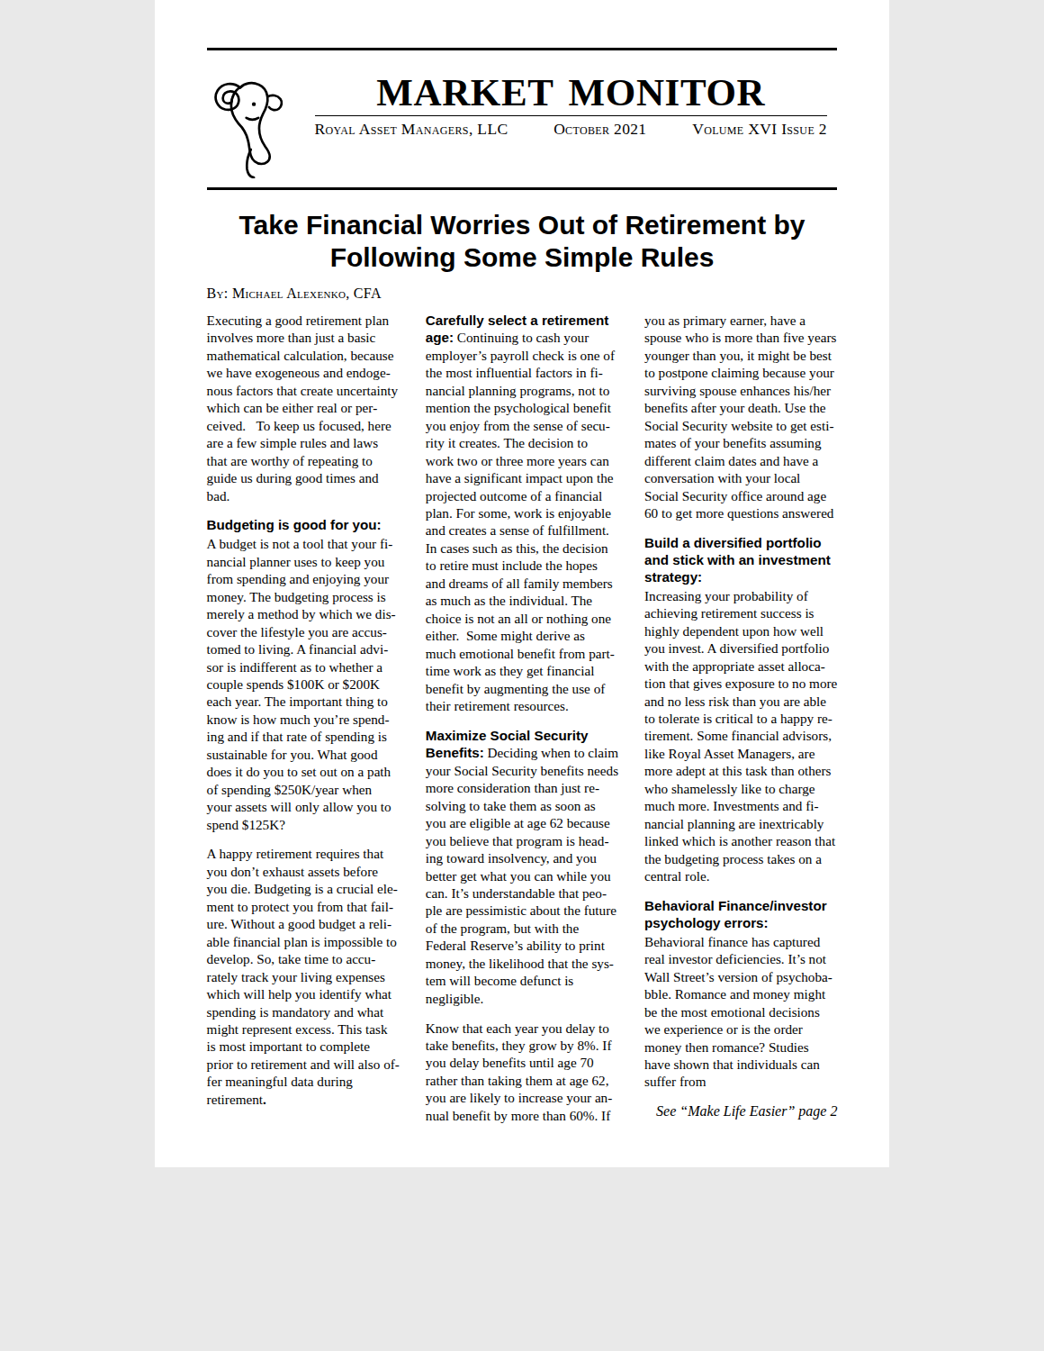Market Monitor
Royal Asset Managers, LLC October 2021 Volume XVI Issue 2
Take Financial Worries Out of Retirement by Following Some Simple Rules
By: Michael Alexenko, CFA
Executing a good retirement plan involves more than just a basic mathematical calculation, because we have exogeneous and endogenous factors that create uncertainty which can be either real or perceived. To keep us focused, here are a few simple rules and laws that are worthy of repeating to guide us during good times and bad.
Budgeting is good for you:
A budget is not a tool that your financial planner uses to keep you from spending and enjoying your money. The budgeting process is merely a method by which we discover the lifestyle you are accustomed to living. A financial advisor is indifferent as to whether a couple spends $100K or $200K each year. The important thing to know is how much you’re spending and if that rate of spending is sustainable for you. What good does it do you to set out on a path of spending $250K/year when your assets will only allow you to spend $125K?
A happy retirement requires that you don’t exhaust assets before you die. Budgeting is a crucial element to protect you from that failure. Without a good budget a reliable financial plan is impossible to develop. So, take time to accurately track your living expenses which will help you identify what spending is mandatory and what might represent excess. This task is most important to complete prior to retirement and will also offer meaningful data during retirement.
Carefully select a retirement age: Continuing to cash your employer’s payroll check is one of the most influential factors in financial planning programs, not to mention the psychological benefit you enjoy from the sense of security it creates. The decision to work two or three more years can have a significant impact upon the projected outcome of a financial plan. For some, work is enjoyable and creates a sense of fulfillment. In cases such as this, the decision to retire must include the hopes and dreams of all family members as much as the individual. The choice is not an all or nothing one either. Some might derive as much emotional benefit from part-time work as they get financial benefit by augmenting the use of their retirement resources.
Maximize Social Security Benefits: Deciding when to claim your Social Security benefits needs more consideration than just resolving to take them as soon as you are eligible at age 62 because you believe that program is heading toward insolvency, and you better get what you can while you can. It’s understandable that people are pessimistic about the future of the program, but with the Federal Reserve’s ability to print money, the likelihood that the system will become defunct is negligible.
Know that each year you delay to take benefits, they grow by 8%. If you delay benefits until age 70 rather than taking them at age 62, you are likely to increase your annual benefit by more than 60%. If you as primary earner, have a spouse who is more than five years younger than you, it might be best to postpone claiming because your surviving spouse enhances his/her benefits after your death. Use the Social Security website to get estimates of your benefits assuming different claim dates and have a conversation with your local Social Security office around age 60 to get more questions answered
Build a diversified portfolio and stick with an investment strategy:
Increasing your probability of achieving retirement success is highly dependent upon how well you invest. A diversified portfolio with the appropriate asset allocation that gives exposure to no more and no less risk than you are able to tolerate is critical to a happy retirement. Some financial advisors, like Royal Asset Managers, are more adept at this task than others who shamelessly like to charge much more. Investments and financial planning are inextricably linked which is another reason that the budgeting process takes on a central role.
Behavioral Finance/investor psychology errors:
Behavioral finance has captured real investor deficiencies. It’s not Wall Street’s version of psychobabble. Romance and money might be the most emotional decisions we experience or is the order money then romance? Studies have shown that individuals can suffer from
See “Make Life Easier” page 2